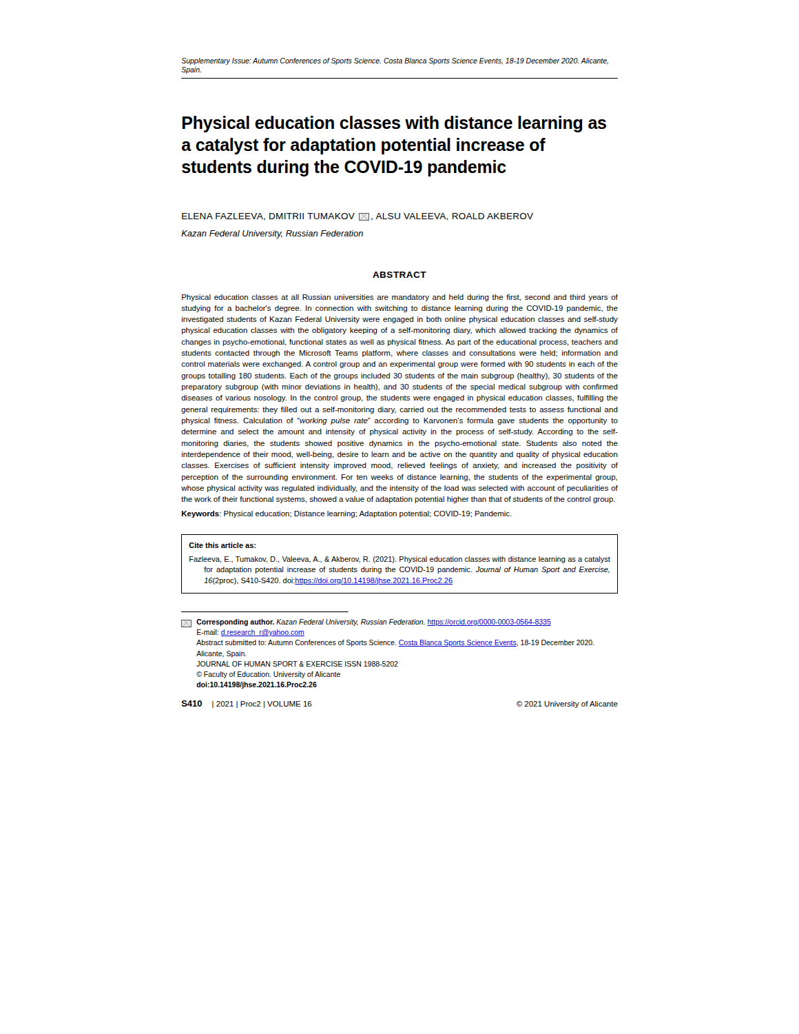Supplementary Issue: Autumn Conferences of Sports Science. Costa Blanca Sports Science Events, 18-19 December 2020. Alicante, Spain.
Physical education classes with distance learning as a catalyst for adaptation potential increase of students during the COVID-19 pandemic
ELENA FAZLEEVA, DMITRII TUMAKOV , ALSU VALEEVA, ROALD AKBEROV
Kazan Federal University, Russian Federation
ABSTRACT
Physical education classes at all Russian universities are mandatory and held during the first, second and third years of studying for a bachelor's degree. In connection with switching to distance learning during the COVID-19 pandemic, the investigated students of Kazan Federal University were engaged in both online physical education classes and self-study physical education classes with the obligatory keeping of a self-monitoring diary, which allowed tracking the dynamics of changes in psycho-emotional, functional states as well as physical fitness. As part of the educational process, teachers and students contacted through the Microsoft Teams platform, where classes and consultations were held; information and control materials were exchanged. A control group and an experimental group were formed with 90 students in each of the groups totalling 180 students. Each of the groups included 30 students of the main subgroup (healthy), 30 students of the preparatory subgroup (with minor deviations in health), and 30 students of the special medical subgroup with confirmed diseases of various nosology. In the control group, the students were engaged in physical education classes, fulfilling the general requirements: they filled out a self-monitoring diary, carried out the recommended tests to assess functional and physical fitness. Calculation of “working pulse rate” according to Karvonen’s formula gave students the opportunity to determine and select the amount and intensity of physical activity in the process of self-study. According to the self-monitoring diaries, the students showed positive dynamics in the psycho-emotional state. Students also noted the interdependence of their mood, well-being, desire to learn and be active on the quantity and quality of physical education classes. Exercises of sufficient intensity improved mood, relieved feelings of anxiety, and increased the positivity of perception of the surrounding environment. For ten weeks of distance learning, the students of the experimental group, whose physical activity was regulated individually, and the intensity of the load was selected with account of peculiarities of the work of their functional systems, showed a value of adaptation potential higher than that of students of the control group.
Keywords: Physical education; Distance learning; Adaptation potential; COVID-19; Pandemic.
Cite this article as:
Fazleeva, E., Tumakov, D., Valeeva, A., & Akberov, R. (2021). Physical education classes with distance learning as a catalyst for adaptation potential increase of students during the COVID-19 pandemic. Journal of Human Sport and Exercise, 16(2proc), S410-S420. doi:https://doi.org/10.14198/jhse.2021.16.Proc2.26
Corresponding author. Kazan Federal University, Russian Federation. https://orcid.org/0000-0003-0564-8335 E-mail: d.research_r@yahoo.com Abstract submitted to: Autumn Conferences of Sports Science. Costa Blanca Sports Science Events, 18-19 December 2020. Alicante, Spain. JOURNAL OF HUMAN SPORT & EXERCISE ISSN 1988-5202 © Faculty of Education. University of Alicante doi:10.14198/jhse.2021.16.Proc2.26
S410
| 2021 | Proc2 | VOLUME 16
© 2021 University of Alicante